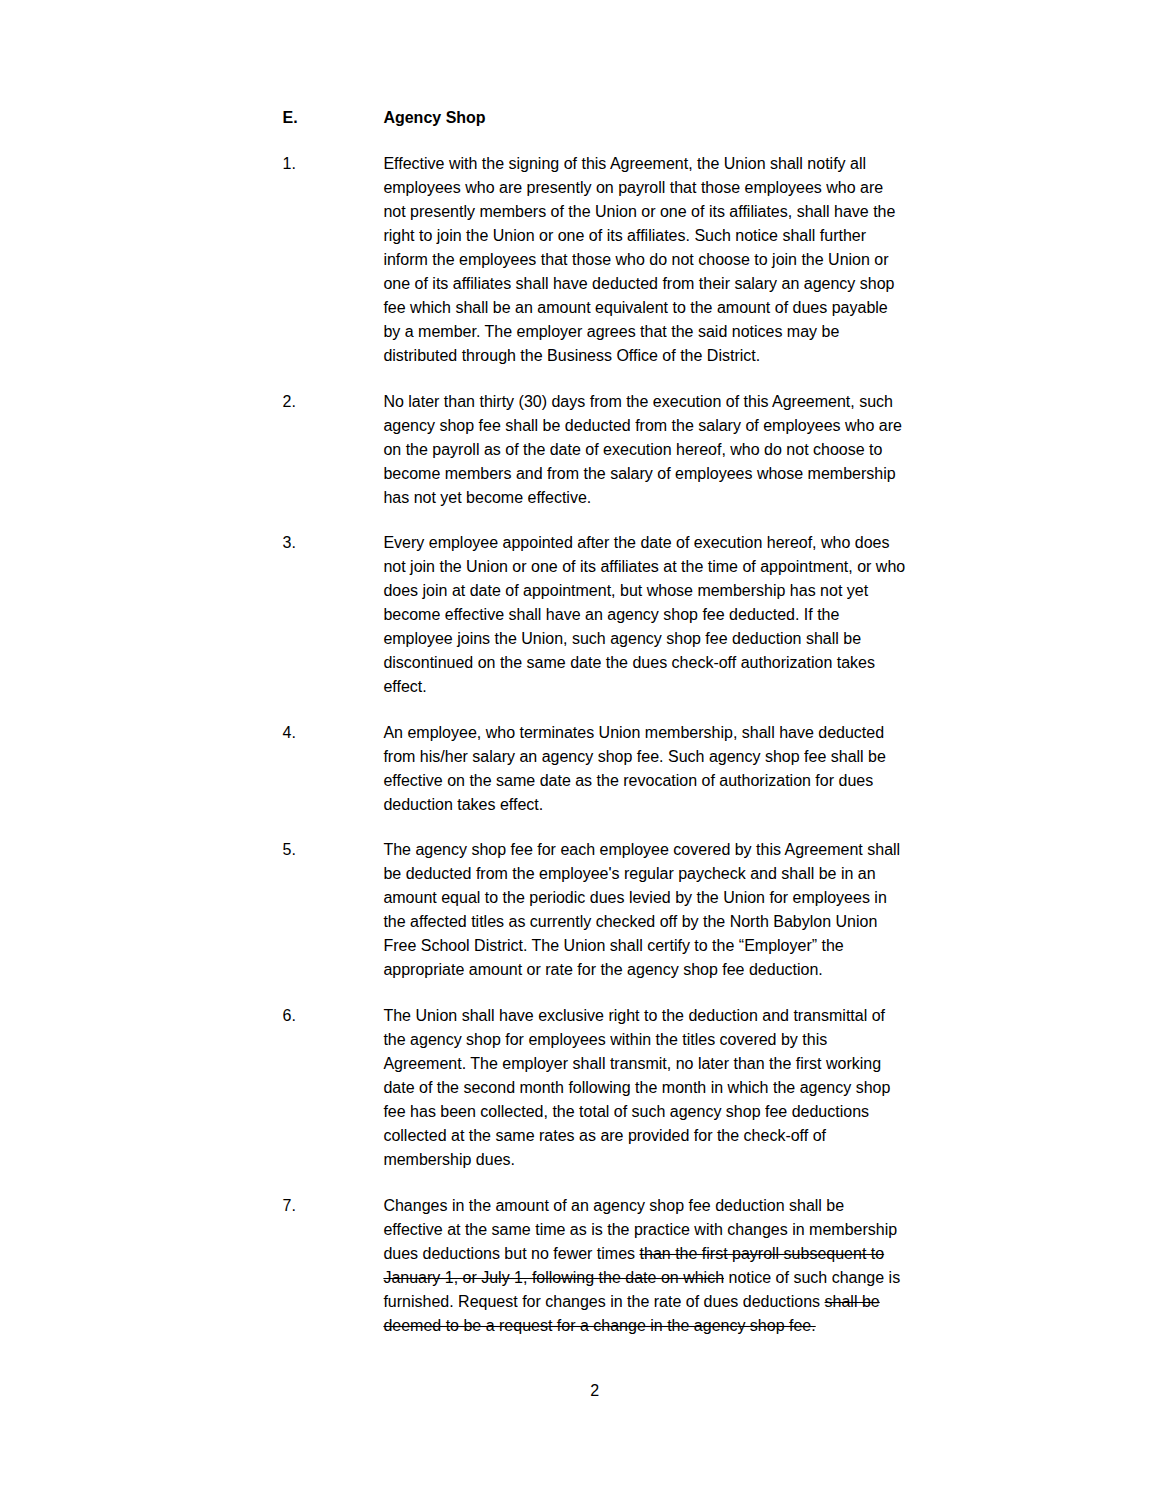E. Agency Shop
1. Effective with the signing of this Agreement, the Union shall notify all employees who are presently on payroll that those employees who are not presently members of the Union or one of its affiliates, shall have the right to join the Union or one of its affiliates. Such notice shall further inform the employees that those who do not choose to join the Union or one of its affiliates shall have deducted from their salary an agency shop fee which shall be an amount equivalent to the amount of dues payable by a member. The employer agrees that the said notices may be distributed through the Business Office of the District.
2. No later than thirty (30) days from the execution of this Agreement, such agency shop fee shall be deducted from the salary of employees who are on the payroll as of the date of execution hereof, who do not choose to become members and from the salary of employees whose membership has not yet become effective.
3. Every employee appointed after the date of execution hereof, who does not join the Union or one of its affiliates at the time of appointment, or who does join at date of appointment, but whose membership has not yet become effective shall have an agency shop fee deducted. If the employee joins the Union, such agency shop fee deduction shall be discontinued on the same date the dues check-off authorization takes effect.
4. An employee, who terminates Union membership, shall have deducted from his/her salary an agency shop fee. Such agency shop fee shall be effective on the same date as the revocation of authorization for dues deduction takes effect.
5. The agency shop fee for each employee covered by this Agreement shall be deducted from the employee's regular paycheck and shall be in an amount equal to the periodic dues levied by the Union for employees in the affected titles as currently checked off by the North Babylon Union Free School District. The Union shall certify to the “Employer” the appropriate amount or rate for the agency shop fee deduction.
6. The Union shall have exclusive right to the deduction and transmittal of the agency shop for employees within the titles covered by this Agreement. The employer shall transmit, no later than the first working date of the second month following the month in which the agency shop fee has been collected, the total of such agency shop fee deductions collected at the same rates as are provided for the check-off of membership dues.
7. Changes in the amount of an agency shop fee deduction shall be effective at the same time as is the practice with changes in membership dues deductions but no fewer times than the first payroll subsequent to January 1, or July 1, following the date on which notice of such change is furnished. Request for changes in the rate of dues deductions shall be deemed to be a request for a change in the agency shop fee.
2